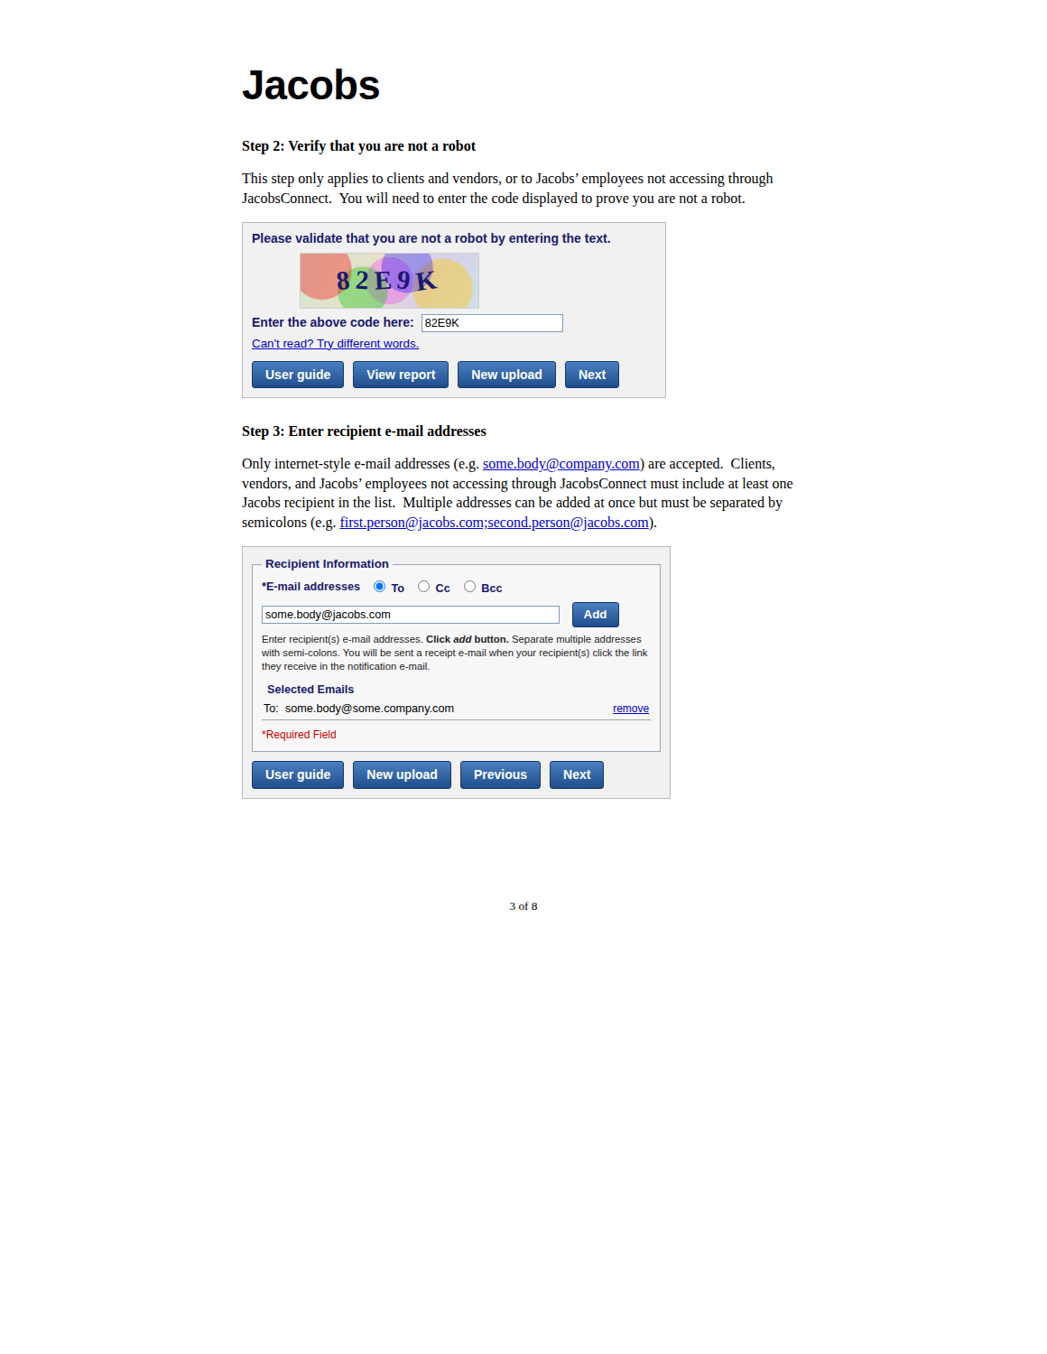Jacobs
Step 2: Verify that you are not a robot
This step only applies to clients and vendors, or to Jacobs’ employees not accessing through JacobsConnect. You will need to enter the code displayed to prove you are not a robot.
Please validate that you are not a robot by entering the text.
82 E 9 K
Enter the above code here:
Can't read? Try different words.
User guide View report New upload Next
Step 3: Enter recipient e-mail addresses
Only internet-style e-mail addresses (e.g. some.body@company.com) are accepted. Clients, vendors, and Jacobs’ employees not accessing through JacobsConnect must include at least one Jacobs recipient in the list. Multiple addresses can be added at once but must be separated by semicolons (e.g. first.person@jacobs.com;second.person@jacobs.com).
Recipient Information
*E-mail addresses To Cc Bcc
Add
Enter recipient(s) e-mail addresses. Click add button. Separate multiple addresses with semi-colons. You will be sent a receipt e-mail when your recipient(s) click the link they receive in the notification e-mail.
Selected Emails
To: some.body@some.company.com remove
*Required Field
User guide New upload Previous Next
3 of 8